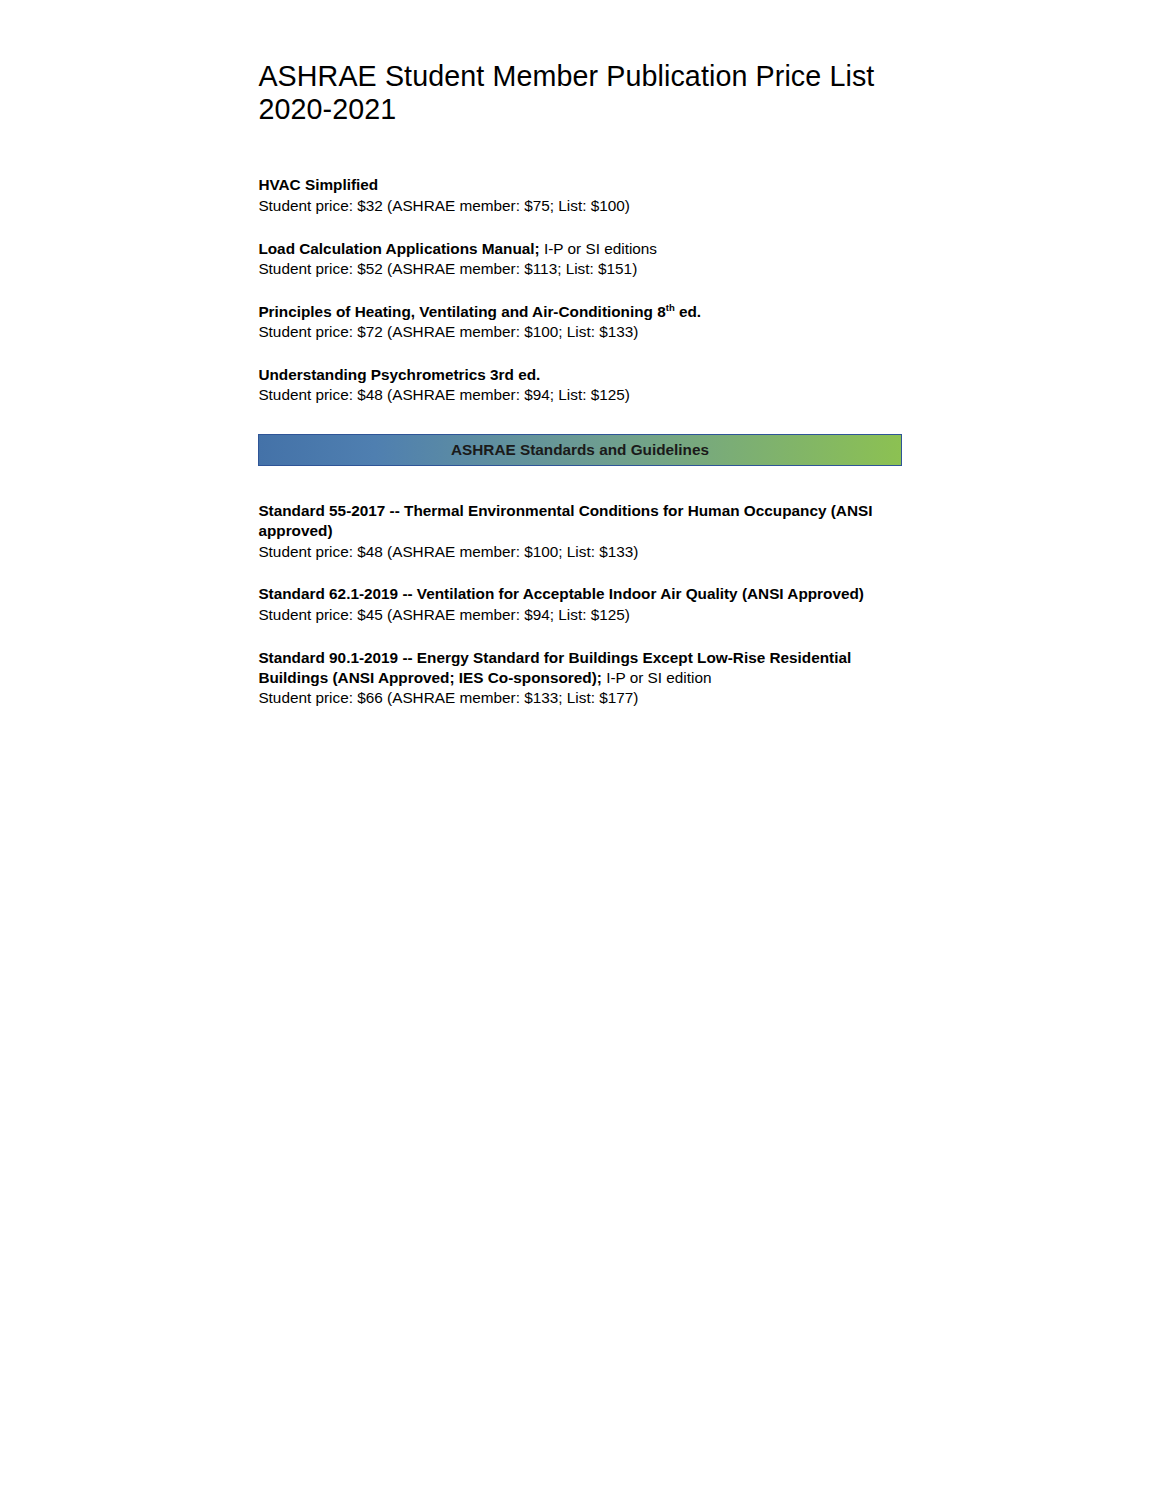ASHRAE Student Member Publication Price List 2020-2021
HVAC Simplified Student price: $32 (ASHRAE member: $75; List: $100)
Load Calculation Applications Manual; I-P or SI editions Student price: $52 (ASHRAE member: $113; List: $151)
Principles of Heating, Ventilating and Air-Conditioning 8th ed. Student price: $72 (ASHRAE member: $100; List: $133)
Understanding Psychrometrics 3rd ed. Student price: $48 (ASHRAE member: $94; List: $125)
ASHRAE Standards and Guidelines
Standard 55-2017 -- Thermal Environmental Conditions for Human Occupancy (ANSI approved) Student price: $48 (ASHRAE member: $100; List: $133)
Standard 62.1-2019 -- Ventilation for Acceptable Indoor Air Quality (ANSI Approved) Student price: $45 (ASHRAE member: $94; List: $125)
Standard 90.1-2019 -- Energy Standard for Buildings Except Low-Rise Residential Buildings (ANSI Approved; IES Co-sponsored); I-P or SI edition Student price: $66 (ASHRAE member: $133; List: $177)